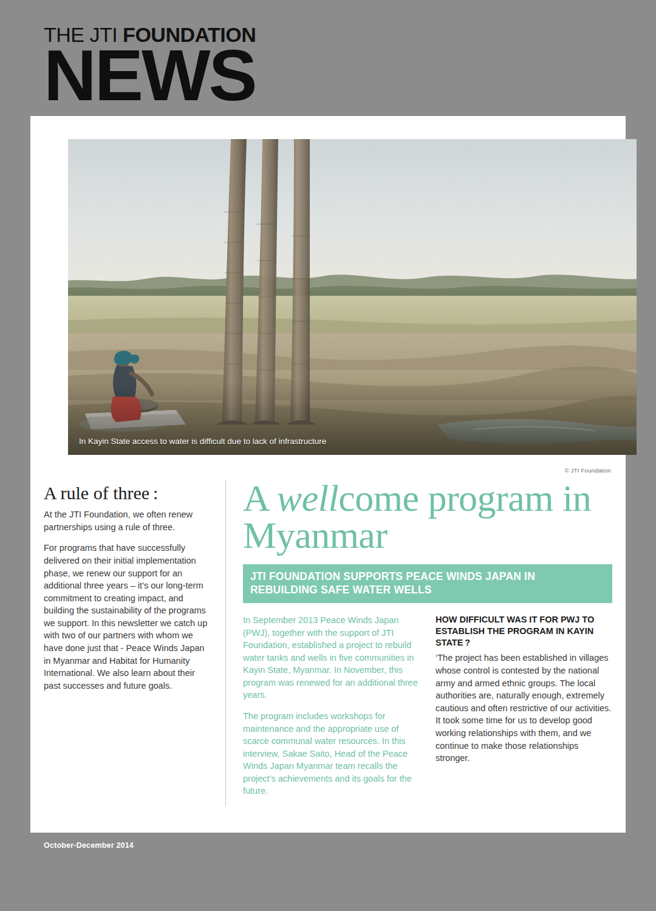THE JTI FOUNDATION
NEWS
In Kayin State access to water is difficult due to lack of infrastructure
© JTI Foundation
A rule of three :
At the JTI Foundation, we often renew partnerships using a rule of three.
For programs that have successfully delivered on their initial implementation phase, we renew our support for an additional three years – it’s our long-term commitment to creating impact, and building the sustainability of the programs we support. In this newsletter we catch up with two of our partners with whom we have done just that - Peace Winds Japan in Myanmar and Habitat for Humanity International. We also learn about their past successes and future goals.
A wellcome program in Myanmar
JTI Foundation supports Peace Winds Japan in rebuilding safe water wells
In September 2013 Peace Winds Japan (PWJ), together with the support of JTI Foundation, established a project to rebuild water tanks and wells in five communities in Kayin State, Myanmar. In November, this program was renewed for an additional three years.
The program includes workshops for maintenance and the appropriate use of scarce communal water resources. In this interview, Sakae Saito, Head of the Peace Winds Japan Myanmar team recalls the project’s achievements and its goals for the future.
How difficult was it for PWJ to establish the program in Kayin State ?
‘The project has been established in villages whose control is contested by the national army and armed ethnic groups. The local authorities are, naturally enough, extremely cautious and often restrictive of our activities. It took some time for us to develop good working relationships with them, and we continue to make those relationships stronger.
October-December 2014